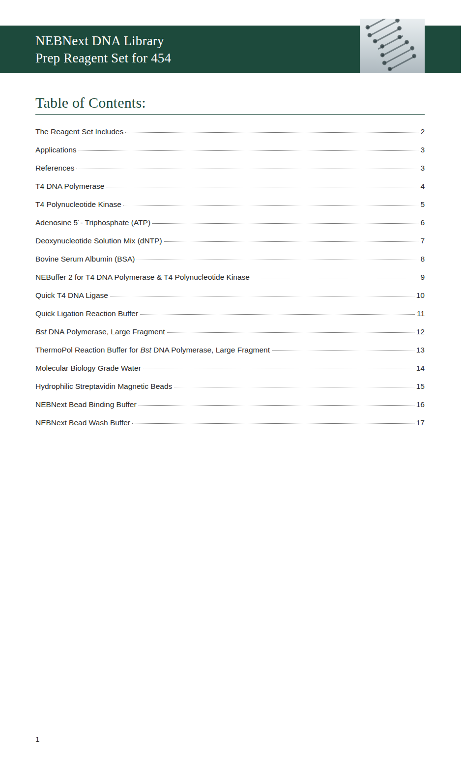NEBNext DNA Library Prep Reagent Set for 454
Table of Contents:
The Reagent Set Includes 2
Applications 3
References 3
T4 DNA Polymerase 4
T4 Polynucleotide Kinase 5
Adenosine 5´- Triphosphate (ATP) 6
Deoxynucleotide Solution Mix (dNTP) 7
Bovine Serum Albumin (BSA) 8
NEBuffer 2 for T4 DNA Polymerase & T4 Polynucleotide Kinase 9
Quick T4 DNA Ligase 10
Quick Ligation Reaction Buffer 11
Bst DNA Polymerase, Large Fragment 12
ThermoPol Reaction Buffer for Bst DNA Polymerase, Large Fragment 13
Molecular Biology Grade Water 14
Hydrophilic Streptavidin Magnetic Beads 15
NEBNext Bead Binding Buffer 16
NEBNext Bead Wash Buffer 17
1